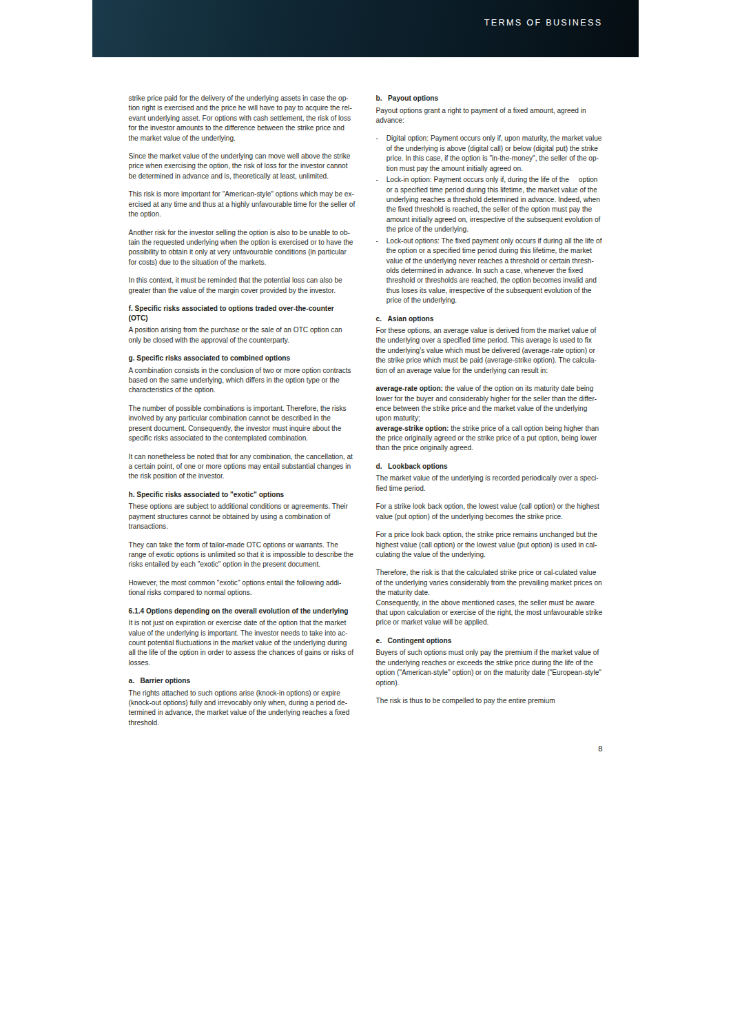Terms of Business
strike price paid for the delivery of the underlying assets in case the option right is exercised and the price he will have to pay to acquire the relevant underlying asset. For options with cash settlement, the risk of loss for the investor amounts to the difference between the strike price and the market value of the underlying.
Since the market value of the underlying can move well above the strike price when exercising the option, the risk of loss for the investor cannot be determined in advance and is, theoretically at least, unlimited.
This risk is more important for "American-style" options which may be exercised at any time and thus at a highly unfavourable time for the seller of the option.
Another risk for the investor selling the option is also to be unable to obtain the requested underlying when the option is exercised or to have the possibility to obtain it only at very unfavourable conditions (in particular for costs) due to the situation of the markets.
In this context, it must be reminded that the potential loss can also be greater than the value of the margin cover provided by the investor.
f. Specific risks associated to options traded over-the-counter (OTC)
A position arising from the purchase or the sale of an OTC option can only be closed with the approval of the counterparty.
g. Specific risks associated to combined options
A combination consists in the conclusion of two or more option contracts based on the same underlying, which differs in the option type or the characteristics of the option.
The number of possible combinations is important. Therefore, the risks involved by any particular combination cannot be described in the present document. Consequently, the investor must inquire about the specific risks associated to the contemplated combination.
It can nonetheless be noted that for any combination, the cancellation, at a certain point, of one or more options may entail substantial changes in the risk position of the investor.
h. Specific risks associated to "exotic" options
These options are subject to additional conditions or agreements. Their payment structures cannot be obtained by using a combination of transactions.
They can take the form of tailor-made OTC options or warrants. The range of exotic options is unlimited so that it is impossible to describe the risks entailed by each "exotic" option in the present document.
However, the most common "exotic" options entail the following additional risks compared to normal options.
6.1.4 Options depending on the overall evolution of the underlying
It is not just on expiration or exercise date of the option that the market value of the underlying is important. The investor needs to take into account potential fluctuations in the market value of the underlying during all the life of the option in order to assess the chances of gains or risks of losses.
a. Barrier options
The rights attached to such options arise (knock-in options) or expire (knock-out options) fully and irrevocably only when, during a period determined in advance, the market value of the underlying reaches a fixed threshold.
b. Payout options
Payout options grant a right to payment of a fixed amount, agreed in advance:
Digital option: Payment occurs only if, upon maturity, the market value of the underlying is above (digital call) or below (digital put) the strike price. In this case, if the option is "in-the-money", the seller of the option must pay the amount initially agreed on.
Lock-in option: Payment occurs only if, during the life of the option or a specified time period during this lifetime, the market value of the underlying reaches a threshold determined in advance. Indeed, when the fixed threshold is reached, the seller of the option must pay the amount initially agreed on, irrespective of the subsequent evolution of the price of the underlying.
Lock-out options: The fixed payment only occurs if during all the life of the option or a specified time period during this lifetime, the market value of the underlying never reaches a threshold or certain thresholds determined in advance. In such a case, whenever the fixed threshold or thresholds are reached, the option becomes invalid and thus loses its value, irrespective of the subsequent evolution of the price of the underlying.
c. Asian options
For these options, an average value is derived from the market value of the underlying over a specified time period. This average is used to fix the underlying's value which must be delivered (average-rate option) or the strike price which must be paid (average-strike option). The calculation of an average value for the underlying can result in:
average-rate option: the value of the option on its maturity date being lower for the buyer and considerably higher for the seller than the difference between the strike price and the market value of the underlying upon maturity;
average-strike option: the strike price of a call option being higher than the price originally agreed or the strike price of a put option, being lower than the price originally agreed.
d. Lookback options
The market value of the underlying is recorded periodically over a specified time period.
For a strike look back option, the lowest value (call option) or the highest value (put option) of the underlying becomes the strike price.
For a price look back option, the strike price remains unchanged but the highest value (call option) or the lowest value (put option) is used in calculating the value of the underlying.
Therefore, the risk is that the calculated strike price or cal-culated value of the underlying varies considerably from the prevailing market prices on the maturity date.
Consequently, in the above mentioned cases, the seller must be aware that upon calculation or exercise of the right, the most unfavourable strike price or market value will be applied.
e. Contingent options
Buyers of such options must only pay the premium if the market value of the underlying reaches or exceeds the strike price during the life of the option ("American-style" option) or on the maturity date ("European-style" option).
The risk is thus to be compelled to pay the entire premium
8